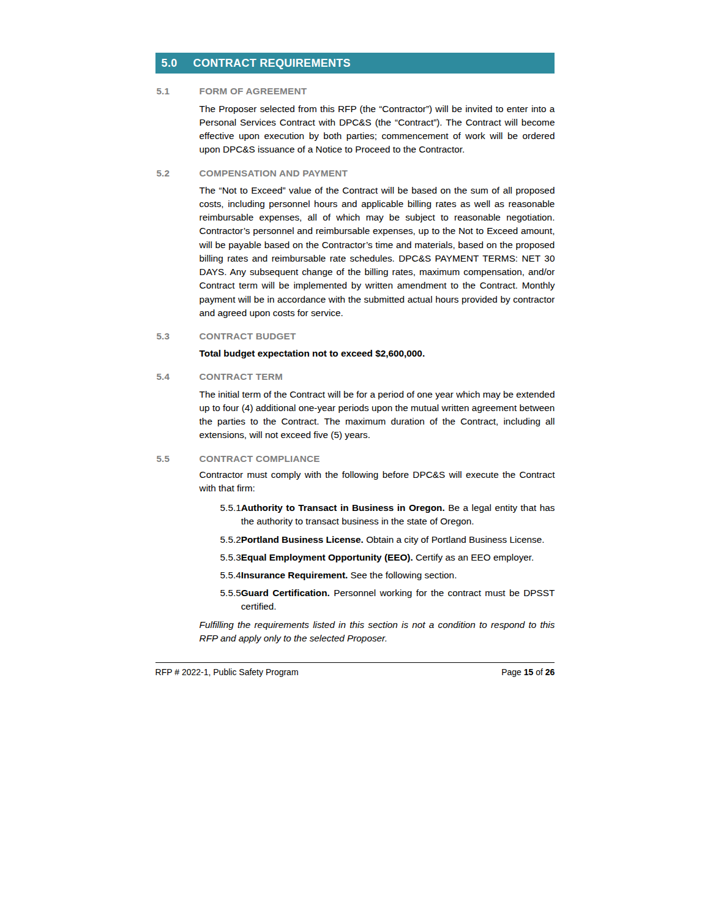5.0 CONTRACT REQUIREMENTS
5.1
FORM OF AGREEMENT
The Proposer selected from this RFP (the “Contractor”) will be invited to enter into a Personal Services Contract with DPC&S (the “Contract”). The Contract will become effective upon execution by both parties; commencement of work will be ordered upon DPC&S issuance of a Notice to Proceed to the Contractor.
5.2
COMPENSATION AND PAYMENT
The “Not to Exceed” value of the Contract will be based on the sum of all proposed costs, including personnel hours and applicable billing rates as well as reasonable reimbursable expenses, all of which may be subject to reasonable negotiation. Contractor’s personnel and reimbursable expenses, up to the Not to Exceed amount, will be payable based on the Contractor’s time and materials, based on the proposed billing rates and reimbursable rate schedules. DPC&S PAYMENT TERMS: NET 30 DAYS. Any subsequent change of the billing rates, maximum compensation, and/or Contract term will be implemented by written amendment to the Contract. Monthly payment will be in accordance with the submitted actual hours provided by contractor and agreed upon costs for service.
5.3
CONTRACT BUDGET
Total budget expectation not to exceed $2,600,000.
5.4
CONTRACT TERM
The initial term of the Contract will be for a period of one year which may be extended up to four (4) additional one-year periods upon the mutual written agreement between the parties to the Contract. The maximum duration of the Contract, including all extensions, will not exceed five (5) years.
5.5
CONTRACT COMPLIANCE
Contractor must comply with the following before DPC&S will execute the Contract with that firm:
5.5.1 Authority to Transact in Business in Oregon. Be a legal entity that has the authority to transact business in the state of Oregon.
5.5.2 Portland Business License. Obtain a city of Portland Business License.
5.5.3 Equal Employment Opportunity (EEO). Certify as an EEO employer.
5.5.4 Insurance Requirement. See the following section.
5.5.5 Guard Certification. Personnel working for the contract must be DPSST certified.
Fulfilling the requirements listed in this section is not a condition to respond to this RFP and apply only to the selected Proposer.
RFP # 2022-1, Public Safety Program
Page 15 of 26